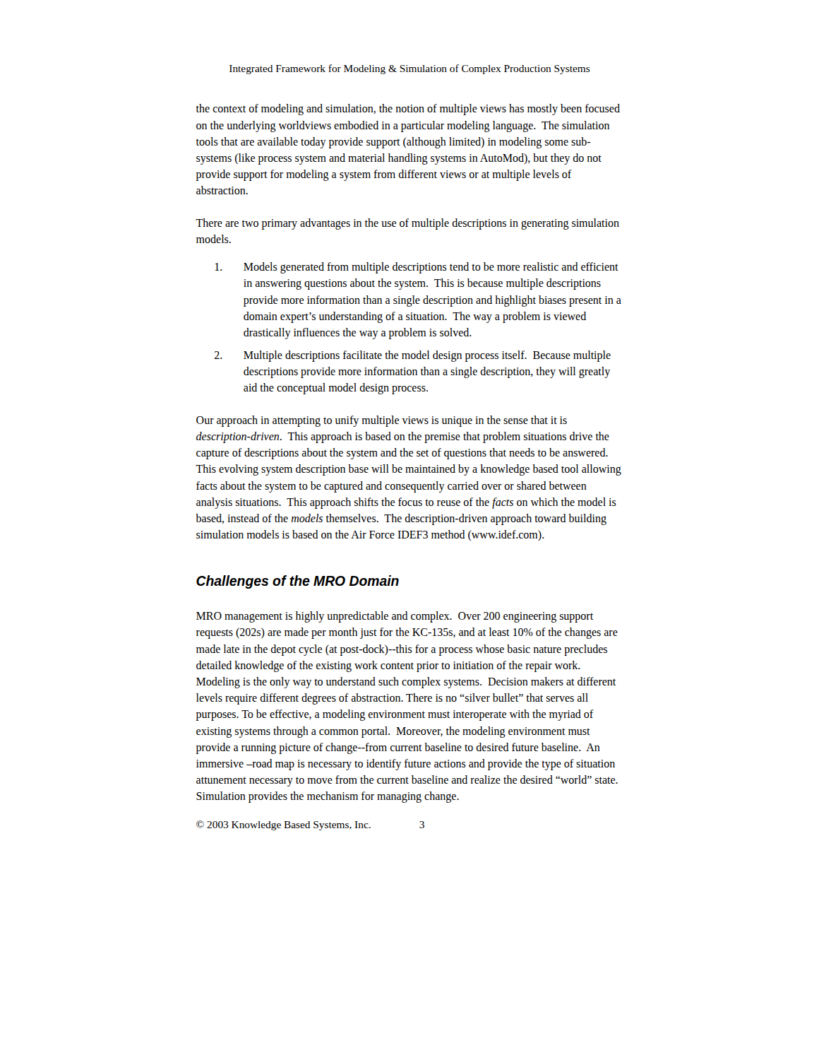Integrated Framework for Modeling & Simulation of Complex Production Systems
the context of modeling and simulation, the notion of multiple views has mostly been focused on the underlying worldviews embodied in a particular modeling language. The simulation tools that are available today provide support (although limited) in modeling some sub-systems (like process system and material handling systems in AutoMod), but they do not provide support for modeling a system from different views or at multiple levels of abstraction.
There are two primary advantages in the use of multiple descriptions in generating simulation models.
Models generated from multiple descriptions tend to be more realistic and efficient in answering questions about the system. This is because multiple descriptions provide more information than a single description and highlight biases present in a domain expert’s understanding of a situation. The way a problem is viewed drastically influences the way a problem is solved.
Multiple descriptions facilitate the model design process itself. Because multiple descriptions provide more information than a single description, they will greatly aid the conceptual model design process.
Our approach in attempting to unify multiple views is unique in the sense that it is description-driven. This approach is based on the premise that problem situations drive the capture of descriptions about the system and the set of questions that needs to be answered. This evolving system description base will be maintained by a knowledge based tool allowing facts about the system to be captured and consequently carried over or shared between analysis situations. This approach shifts the focus to reuse of the facts on which the model is based, instead of the models themselves. The description-driven approach toward building simulation models is based on the Air Force IDEF3 method (www.idef.com).
Challenges of the MRO Domain
MRO management is highly unpredictable and complex. Over 200 engineering support requests (202s) are made per month just for the KC-135s, and at least 10% of the changes are made late in the depot cycle (at post-dock)--this for a process whose basic nature precludes detailed knowledge of the existing work content prior to initiation of the repair work. Modeling is the only way to understand such complex systems. Decision makers at different levels require different degrees of abstraction. There is no “silver bullet” that serves all purposes. To be effective, a modeling environment must interoperate with the myriad of existing systems through a common portal. Moreover, the modeling environment must provide a running picture of change--from current baseline to desired future baseline. An immersive –road map is necessary to identify future actions and provide the type of situation attunement necessary to move from the current baseline and realize the desired “world” state. Simulation provides the mechanism for managing change.
© 2003 Knowledge Based Systems, Inc. 3